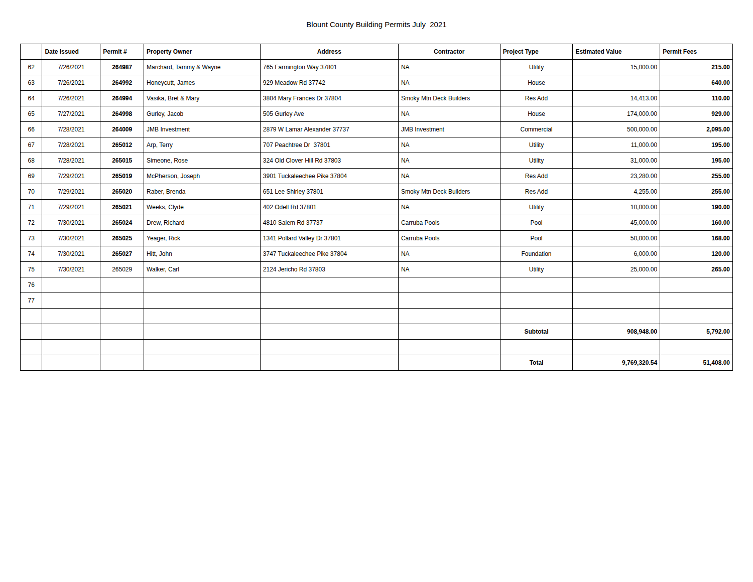Blount County Building Permits July 2021
| | Date Issued | Permit # | Property Owner | Address | Contractor | Project Type | Estimated Value | Permit Fees |
| --- | --- | --- | --- | --- | --- | --- | --- | --- |
| 62 | 7/26/2021 | 264987 | Marchard, Tammy & Wayne | 765 Farmington Way 37801 | NA | Utility | 15,000.00 | 215.00 |
| 63 | 7/26/2021 | 264992 | Honeycutt, James | 929 Meadow Rd 37742 | NA | House | | 640.00 |
| 64 | 7/26/2021 | 264994 | Vasika, Bret & Mary | 3804 Mary Frances Dr 37804 | Smoky Mtn Deck Builders | Res Add | 14,413.00 | 110.00 |
| 65 | 7/27/2021 | 264998 | Gurley, Jacob | 505 Gurley Ave | NA | House | 174,000.00 | 929.00 |
| 66 | 7/28/2021 | 264009 | JMB Investment | 2879 W Lamar Alexander 37737 | JMB Investment | Commercial | 500,000.00 | 2,095.00 |
| 67 | 7/28/2021 | 265012 | Arp, Terry | 707 Peachtree Dr 37801 | NA | Utility | 11,000.00 | 195.00 |
| 68 | 7/28/2021 | 265015 | Simeone, Rose | 324 Old Clover Hill Rd 37803 | NA | Utility | 31,000.00 | 195.00 |
| 69 | 7/29/2021 | 265019 | McPherson, Joseph | 3901 Tuckaleechee Pike 37804 | NA | Res Add | 23,280.00 | 255.00 |
| 70 | 7/29/2021 | 265020 | Raber, Brenda | 651 Lee Shirley 37801 | Smoky Mtn Deck Builders | Res Add | 4,255.00 | 255.00 |
| 71 | 7/29/2021 | 265021 | Weeks, Clyde | 402 Odell Rd 37801 | NA | Utility | 10,000.00 | 190.00 |
| 72 | 7/30/2021 | 265024 | Drew, Richard | 4810 Salem Rd 37737 | Carruba Pools | Pool | 45,000.00 | 160.00 |
| 73 | 7/30/2021 | 265025 | Yeager, Rick | 1341 Pollard Valley Dr 37801 | Carruba Pools | Pool | 50,000.00 | 168.00 |
| 74 | 7/30/2021 | 265027 | Hitt, John | 3747 Tuckaleechee Pike 37804 | NA | Foundation | 6,000.00 | 120.00 |
| 75 | 7/30/2021 | 265029 | Walker, Carl | 2124 Jericho Rd 37803 | NA | Utility | 25,000.00 | 265.00 |
| 76 | | | | | | | | |
| 77 | | | | | | | | |
| | | | | | | Subtotal | 908,948.00 | 5,792.00 |
| | | | | | | Total | 9,769,320.54 | 51,408.00 |